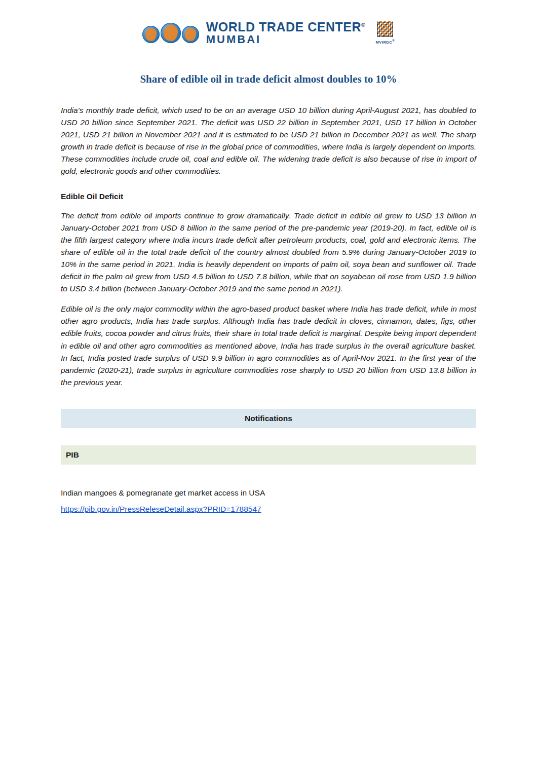WORLD TRADE CENTER®
MUMBAI MVIRDC®
Share of edible oil in trade deficit almost doubles to 10%
India’s monthly trade deficit, which used to be on an average USD 10 billion during April-August 2021, has doubled to USD 20 billion since September 2021. The deficit was USD 22 billion in September 2021, USD 17 billion in October 2021, USD 21 billion in November 2021 and it is estimated to be USD 21 billion in December 2021 as well. The sharp growth in trade deficit is because of rise in the global price of commodities, where India is largely dependent on imports. These commodities include crude oil, coal and edible oil. The widening trade deficit is also because of rise in import of gold, electronic goods and other commodities.
Edible Oil Deficit
The deficit from edible oil imports continue to grow dramatically. Trade deficit in edible oil grew to USD 13 billion in January-October 2021 from USD 8 billion in the same period of the pre-pandemic year (2019-20). In fact, edible oil is the fifth largest category where India incurs trade deficit after petroleum products, coal, gold and electronic items. The share of edible oil in the total trade deficit of the country almost doubled from 5.9% during January-October 2019 to 10% in the same period in 2021. India is heavily dependent on imports of palm oil, soya bean and sunflower oil. Trade deficit in the palm oil grew from USD 4.5 billion to USD 7.8 billion, while that on soyabean oil rose from USD 1.9 billion to USD 3.4 billion (between January-October 2019 and the same period in 2021).
Edible oil is the only major commodity within the agro-based product basket where India has trade deficit, while in most other agro products, India has trade surplus. Although India has trade dedicit in cloves, cinnamon, dates, figs, other edible fruits, cocoa powder and citrus fruits, their share in total trade deficit is marginal. Despite being import dependent in edible oil and other agro commodities as mentioned above, India has trade surplus in the overall agriculture basket. In fact, India posted trade surplus of USD 9.9 billion in agro commodities as of April-Nov 2021. In the first year of the pandemic (2020-21), trade surplus in agriculture commodities rose sharply to USD 20 billion from USD 13.8 billion in the previous year.
Notifications
PIB
Indian mangoes & pomegranate get market access in USA
https://pib.gov.in/PressReleseDetail.aspx?PRID=1788547